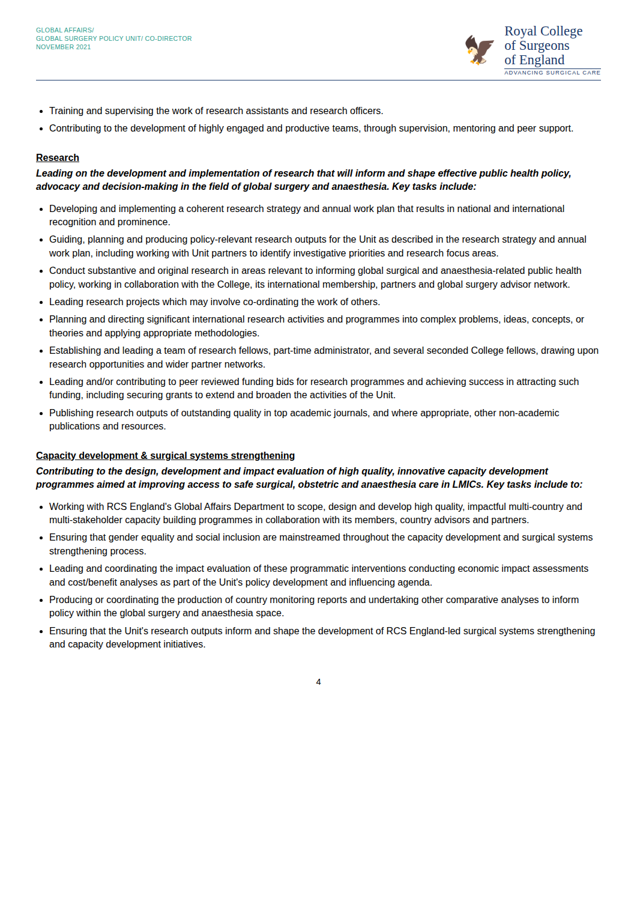GLOBAL AFFAIRS/
GLOBAL SURGERY POLICY UNIT/ CO-DIRECTOR
NOVEMBER 2021
🦅 Royal College
of Surgeons
of England
ADVANCING SURGICAL CARE
Training and supervising the work of research assistants and research officers.
Contributing to the development of highly engaged and productive teams, through supervision, mentoring and peer support.
Research
Leading on the development and implementation of research that will inform and shape effective public health policy, advocacy and decision-making in the field of global surgery and anaesthesia. Key tasks include:
Developing and implementing a coherent research strategy and annual work plan that results in national and international recognition and prominence.
Guiding, planning and producing policy-relevant research outputs for the Unit as described in the research strategy and annual work plan, including working with Unit partners to identify investigative priorities and research focus areas.
Conduct substantive and original research in areas relevant to informing global surgical and anaesthesia-related public health policy, working in collaboration with the College, its international membership, partners and global surgery advisor network.
Leading research projects which may involve co-ordinating the work of others.
Planning and directing significant international research activities and programmes into complex problems, ideas, concepts, or theories and applying appropriate methodologies.
Establishing and leading a team of research fellows, part-time administrator, and several seconded College fellows, drawing upon research opportunities and wider partner networks.
Leading and/or contributing to peer reviewed funding bids for research programmes and achieving success in attracting such funding, including securing grants to extend and broaden the activities of the Unit.
Publishing research outputs of outstanding quality in top academic journals, and where appropriate, other non-academic publications and resources.
Capacity development & surgical systems strengthening
Contributing to the design, development and impact evaluation of high quality, innovative capacity development programmes aimed at improving access to safe surgical, obstetric and anaesthesia care in LMICs. Key tasks include to:
Working with RCS England's Global Affairs Department to scope, design and develop high quality, impactful multi-country and multi-stakeholder capacity building programmes in collaboration with its members, country advisors and partners.
Ensuring that gender equality and social inclusion are mainstreamed throughout the capacity development and surgical systems strengthening process.
Leading and coordinating the impact evaluation of these programmatic interventions conducting economic impact assessments and cost/benefit analyses as part of the Unit's policy development and influencing agenda.
Producing or coordinating the production of country monitoring reports and undertaking other comparative analyses to inform policy within the global surgery and anaesthesia space.
Ensuring that the Unit's research outputs inform and shape the development of RCS England-led surgical systems strengthening and capacity development initiatives.
4